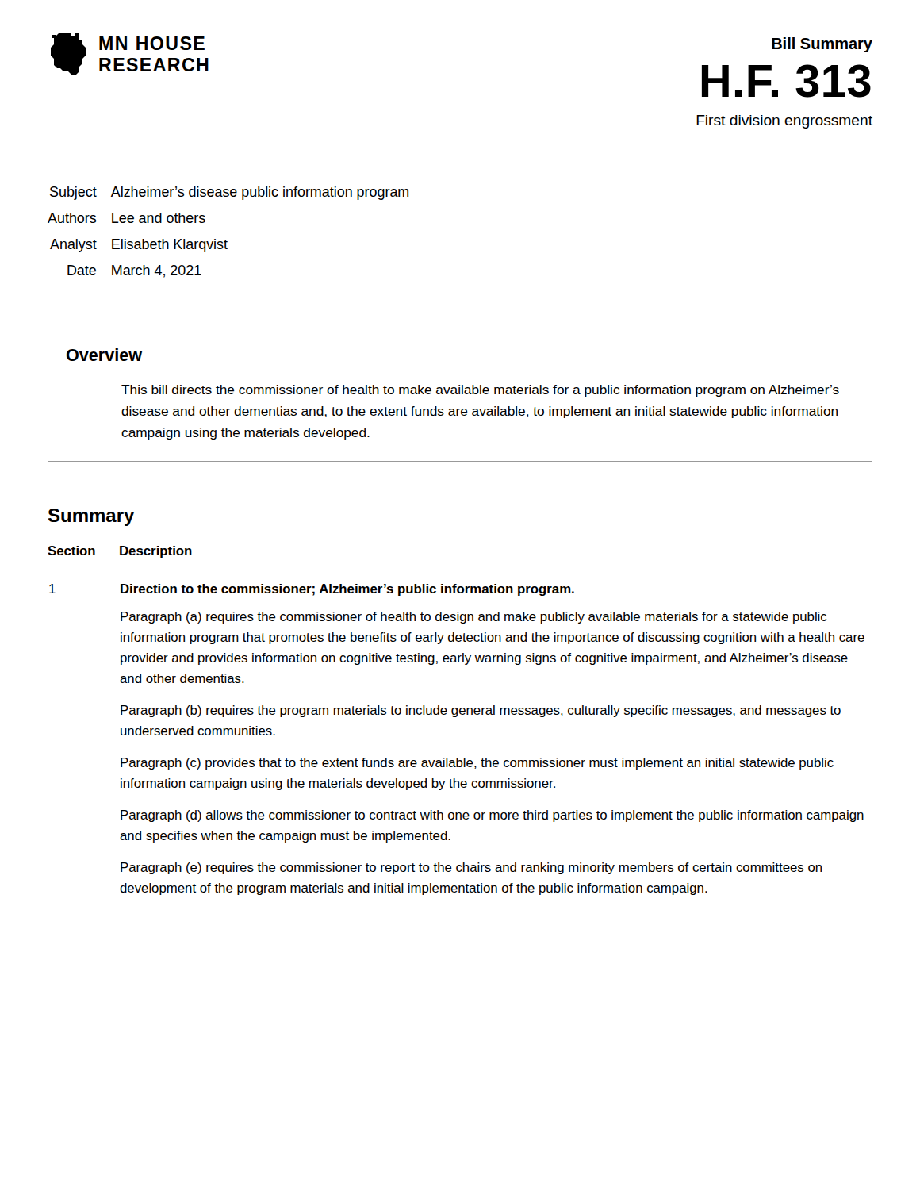MN HOUSE
RESEARCH
Bill Summary
H.F. 313
First division engrossment
| Subject | Alzheimer’s disease public information program |
| Authors | Lee and others |
| Analyst | Elisabeth Klarqvist |
| Date | March 4, 2021 |
Overview
This bill directs the commissioner of health to make available materials for a public information program on Alzheimer’s disease and other dementias and, to the extent funds are available, to implement an initial statewide public information campaign using the materials developed.
Summary
| Section | Description |
| --- | --- |
| 1 | Direction to the commissioner; Alzheimer’s public information program. Paragraph (a) requires the commissioner of health to design and make publicly available materials for a statewide public information program that promotes the benefits of early detection and the importance of discussing cognition with a health care provider and provides information on cognitive testing, early warning signs of cognitive impairment, and Alzheimer’s disease and other dementias. Paragraph (b) requires the program materials to include general messages, culturally specific messages, and messages to underserved communities. Paragraph (c) provides that to the extent funds are available, the commissioner must implement an initial statewide public information campaign using the materials developed by the commissioner. Paragraph (d) allows the commissioner to contract with one or more third parties to implement the public information campaign and specifies when the campaign must be implemented. Paragraph (e) requires the commissioner to report to the chairs and ranking minority members of certain committees on development of the program materials and initial implementation of the public information campaign. |